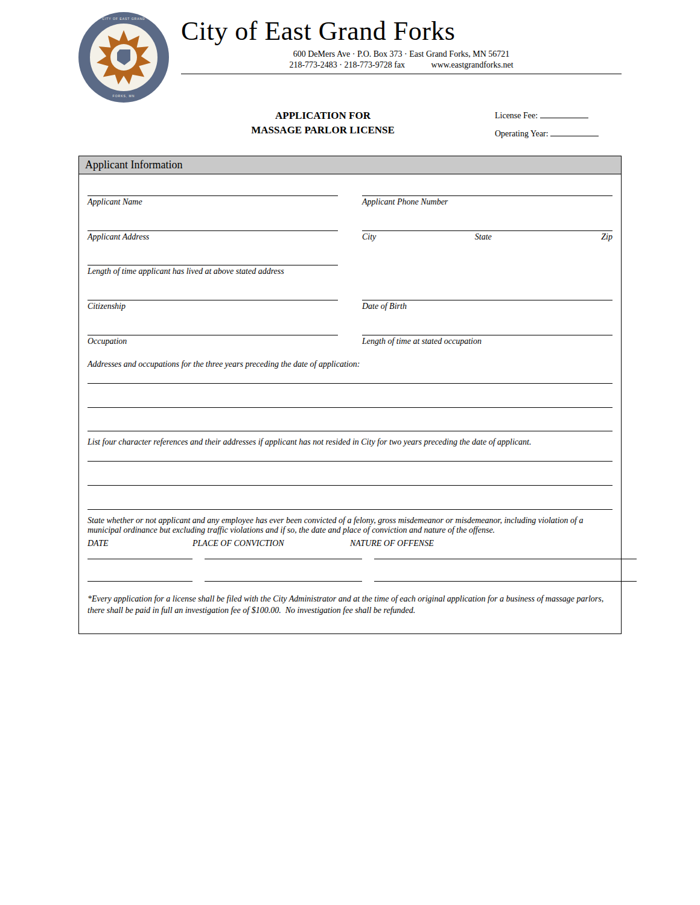CITY OF EAST GRAND
FORKS, MN
City of East Grand Forks
600 DeMers Ave · P.O. Box 373 · East Grand Forks, MN 56721
218-773-2483 · 218-773-9728 fax www.eastgrandforks.net
APPLICATION FOR
MASSAGE PARLOR LICENSE
License Fee:
Operating Year:
Applicant Information
Applicant Name
Applicant Phone Number
Applicant Address
City State Zip
Length of time applicant has lived at above stated address
Citizenship
Date of Birth
Occupation
Length of time at stated occupation
Addresses and occupations for the three years preceding the date of application:
List four character references and their addresses if applicant has not resided in City for two years preceding the date of applicant.
State whether or not applicant and any employee has ever been convicted of a felony, gross misdemeanor or misdemeanor, including violation of a municipal ordinance but excluding traffic violations and if so, the date and place of conviction and nature of the offense.
DATE PLACE OF CONVICTION NATURE OF OFFENSE
*Every application for a license shall be filed with the City Administrator and at the time of each original application for a business of massage parlors, there shall be paid in full an investigation fee of $100.00. No investigation fee shall be refunded.